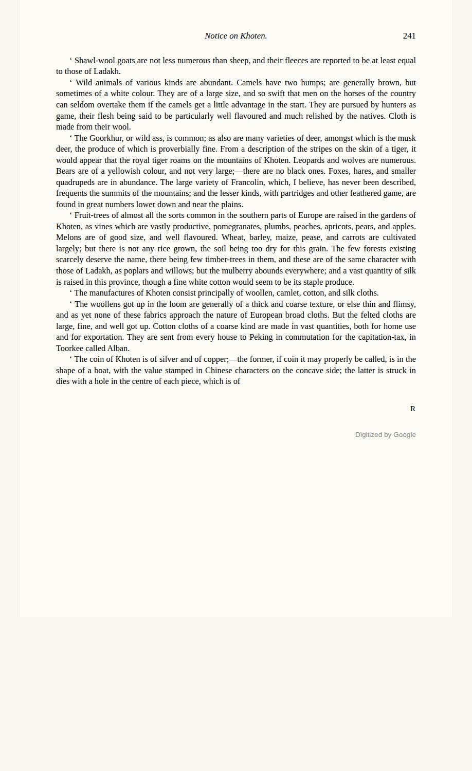Notice on Khoten. 241
‘ Shawl-wool goats are not less numerous than sheep, and their fleeces are reported to be at least equal to those of Ladakh.
‘ Wild animals of various kinds are abundant. Camels have two humps; are generally brown, but sometimes of a white colour. They are of a large size, and so swift that men on the horses of the country can seldom overtake them if the camels get a little advantage in the start. They are pursued by hunters as game, their flesh being said to be particularly well flavoured and much relished by the natives. Cloth is made from their wool.
‘ The Goorkhur, or wild ass, is common; as also are many varieties of deer, amongst which is the musk deer, the produce of which is proverbially fine. From a description of the stripes on the skin of a tiger, it would appear that the royal tiger roams on the mountains of Khoten. Leopards and wolves are numerous. Bears are of a yellowish colour, and not very large;—there are no black ones. Foxes, hares, and smaller quadrupeds are in abundance. The large variety of Francolin, which, I believe, has never been described, frequents the summits of the mountains; and the lesser kinds, with partridges and other feathered game, are found in great numbers lower down and near the plains.
‘ Fruit-trees of almost all the sorts common in the southern parts of Europe are raised in the gardens of Khoten, as vines which are vastly productive, pomegranates, plumbs, peaches, apricots, pears, and apples. Melons are of good size, and well flavoured. Wheat, barley, maize, pease, and carrots are cultivated largely; but there is not any rice grown, the soil being too dry for this grain. The few forests existing scarcely deserve the name, there being few timber-trees in them, and these are of the same character with those of Ladakh, as poplars and willows; but the mulberry abounds everywhere; and a vast quantity of silk is raised in this province, though a fine white cotton would seem to be its staple produce.
‘ The manufactures of Khoten consist principally of woollen, camlet, cotton, and silk cloths.
‘ The woollens got up in the loom are generally of a thick and coarse texture, or else thin and flimsy, and as yet none of these fabrics approach the nature of European broad cloths. But the felted cloths are large, fine, and well got up. Cotton cloths of a coarse kind are made in vast quantities, both for home use and for exportation. They are sent from every house to Peking in commutation for the capitation-tax, in Toorkee called Alban.
‘ The coin of Khoten is of silver and of copper;—the former, if coin it may properly be called, is in the shape of a boat, with the value stamped in Chinese characters on the concave side; the latter is struck in dies with a hole in the centre of each piece, which is of
R
Digitized by Google